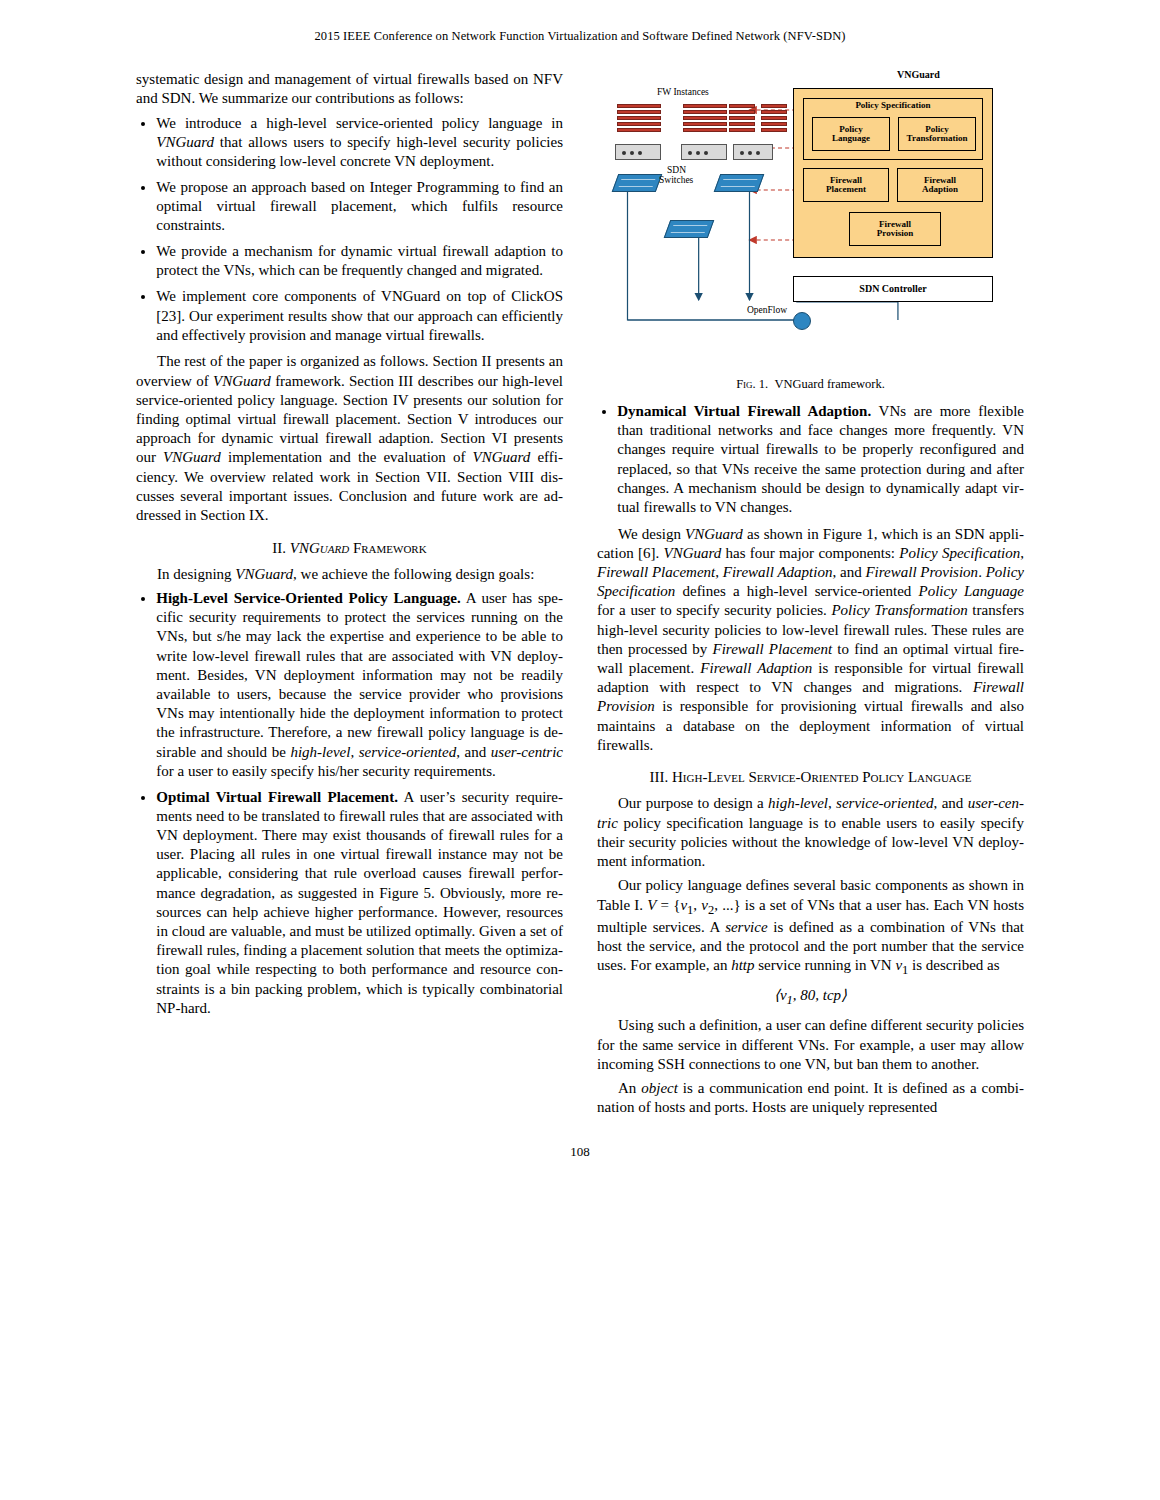2015 IEEE Conference on Network Function Virtualization and Software Defined Network (NFV-SDN)
systematic design and management of virtual firewalls based on NFV and SDN. We summarize our contributions as follows:
We introduce a high-level service-oriented policy language in VNGuard that allows users to specify high-level security policies without considering low-level concrete VN deployment.
We propose an approach based on Integer Programming to find an optimal virtual firewall placement, which fulfils resource constraints.
We provide a mechanism for dynamic virtual firewall adaption to protect the VNs, which can be frequently changed and migrated.
We implement core components of VNGuard on top of ClickOS [23]. Our experiment results show that our approach can efficiently and effectively provision and manage virtual firewalls.
The rest of the paper is organized as follows. Section II presents an overview of VNGuard framework. Section III describes our high-level service-oriented policy language. Section IV presents our solution for finding optimal virtual firewall placement. Section V introduces our approach for dynamic virtual firewall adaption. Section VI presents our VNGuard implementation and the evaluation of VNGuard efficiency. We overview related work in Section VII. Section VIII discusses several important issues. Conclusion and future work are addressed in Section IX.
II. VNGuard Framework
In designing VNGuard, we achieve the following design goals:
High-Level Service-Oriented Policy Language. A user has specific security requirements to protect the services running on the VNs, but s/he may lack the expertise and experience to be able to write low-level firewall rules that are associated with VN deployment. Besides, VN deployment information may not be readily available to users, because the service provider who provisions VNs may intentionally hide the deployment information to protect the infrastructure. Therefore, a new firewall policy language is desirable and should be high-level, service-oriented, and user-centric for a user to easily specify his/her security requirements.
Optimal Virtual Firewall Placement. A user’s security requirements need to be translated to firewall rules that are associated with VN deployment. There may exist thousands of firewall rules for a user. Placing all rules in one virtual firewall instance may not be applicable, considering that rule overload causes firewall performance degradation, as suggested in Figure 5. Obviously, more resources can help achieve higher performance. However, resources in cloud are valuable, and must be utilized optimally. Given a set of firewall rules, finding a placement solution that meets the optimization goal while respecting to both performance and resource constraints is a bin packing problem, which is typically combinatorial NP-hard.
VNGuard
FW Instances
SDN
Switches
Policy Specification
Policy
Language
Policy
Transformation
Firewall
Placement
Firewall
Adaption
Firewall
Provision
SDN Controller
OpenFlow
Fig. 1. VNGuard framework.
Dynamical Virtual Firewall Adaption. VNs are more flexible than traditional networks and face changes more frequently. VN changes require virtual firewalls to be properly reconfigured and replaced, so that VNs receive the same protection during and after changes. A mechanism should be design to dynamically adapt virtual firewalls to VN changes.
We design VNGuard as shown in Figure 1, which is an SDN application [6]. VNGuard has four major components: Policy Specification, Firewall Placement, Firewall Adaption, and Firewall Provision. Policy Specification defines a high-level service-oriented Policy Language for a user to specify security policies. Policy Transformation transfers high-level security policies to low-level firewall rules. These rules are then processed by Firewall Placement to find an optimal virtual firewall placement. Firewall Adaption is responsible for virtual firewall adaption with respect to VN changes and migrations. Firewall Provision is responsible for provisioning virtual firewalls and also maintains a database on the deployment information of virtual firewalls.
III. High-Level Service-Oriented Policy Language
Our purpose to design a high-level, service-oriented, and user-centric policy specification language is to enable users to easily specify their security policies without the knowledge of low-level VN deployment information.
Our policy language defines several basic components as shown in Table I. V = {v1, v2, ...} is a set of VNs that a user has. Each VN hosts multiple services. A service is defined as a combination of VNs that host the service, and the protocol and the port number that the service uses. For example, an http service running in VN v1 is described as
⟨v1, 80, tcp⟩
Using such a definition, a user can define different security policies for the same service in different VNs. For example, a user may allow incoming SSH connections to one VN, but ban them to another.
An object is a communication end point. It is defined as a combination of hosts and ports. Hosts are uniquely represented
108